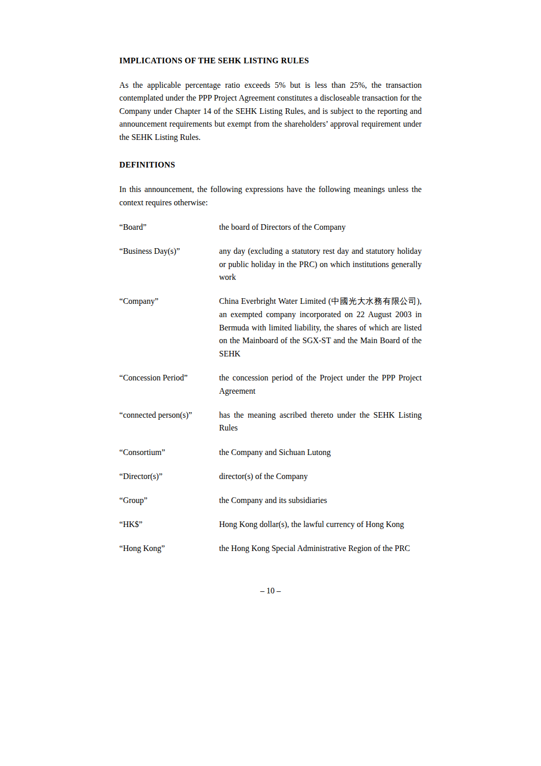IMPLICATIONS OF THE SEHK LISTING RULES
As the applicable percentage ratio exceeds 5% but is less than 25%, the transaction contemplated under the PPP Project Agreement constitutes a discloseable transaction for the Company under Chapter 14 of the SEHK Listing Rules, and is subject to the reporting and announcement requirements but exempt from the shareholders’ approval requirement under the SEHK Listing Rules.
DEFINITIONS
In this announcement, the following expressions have the following meanings unless the context requires otherwise:
| “Board” | the board of Directors of the Company |
| “Business Day(s)” | any day (excluding a statutory rest day and statutory holiday or public holiday in the PRC) on which institutions generally work |
| “Company” | China Everbright Water Limited ( 中國光大水務有限公司 ), an exempted company incorporated on 22 August 2003 in Bermuda with limited liability, the shares of which are listed on the Mainboard of the SGX-ST and the Main Board of the SEHK |
| “Concession Period” | the concession period of the Project under the PPP Project Agreement |
| “connected person(s)” | has the meaning ascribed thereto under the SEHK Listing Rules |
| “Consortium” | the Company and Sichuan Lutong |
| “Director(s)” | director(s) of the Company |
| “Group” | the Company and its subsidiaries |
| “HK$” | Hong Kong dollar(s), the lawful currency of Hong Kong |
| “Hong Kong” | the Hong Kong Special Administrative Region of the PRC |
– 10 –